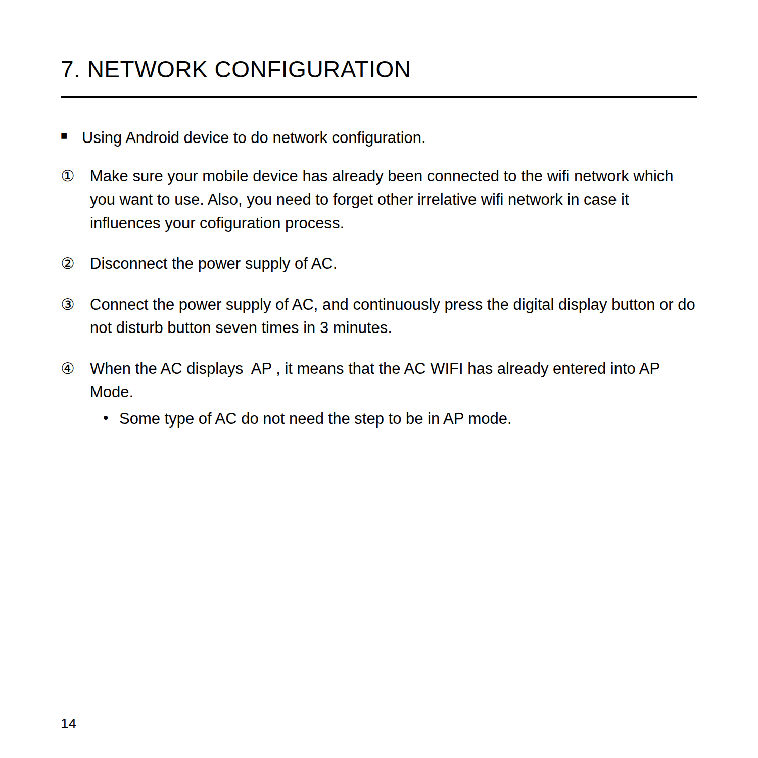7. NETWORK CONFIGURATION
Using Android device to do network configuration.
① Make sure your mobile device has already been connected to the wifi network which you want to use. Also, you need to forget other irrelative wifi network in case it influences your cofiguration process.
② Disconnect the power supply of AC.
③ Connect the power supply of AC, and continuously press the digital display button or do not disturb button seven times in 3 minutes.
④ When the AC displays AP , it means that the AC WIFI has already entered into AP Mode.
Some type of AC do not need the step to be in AP mode.
14